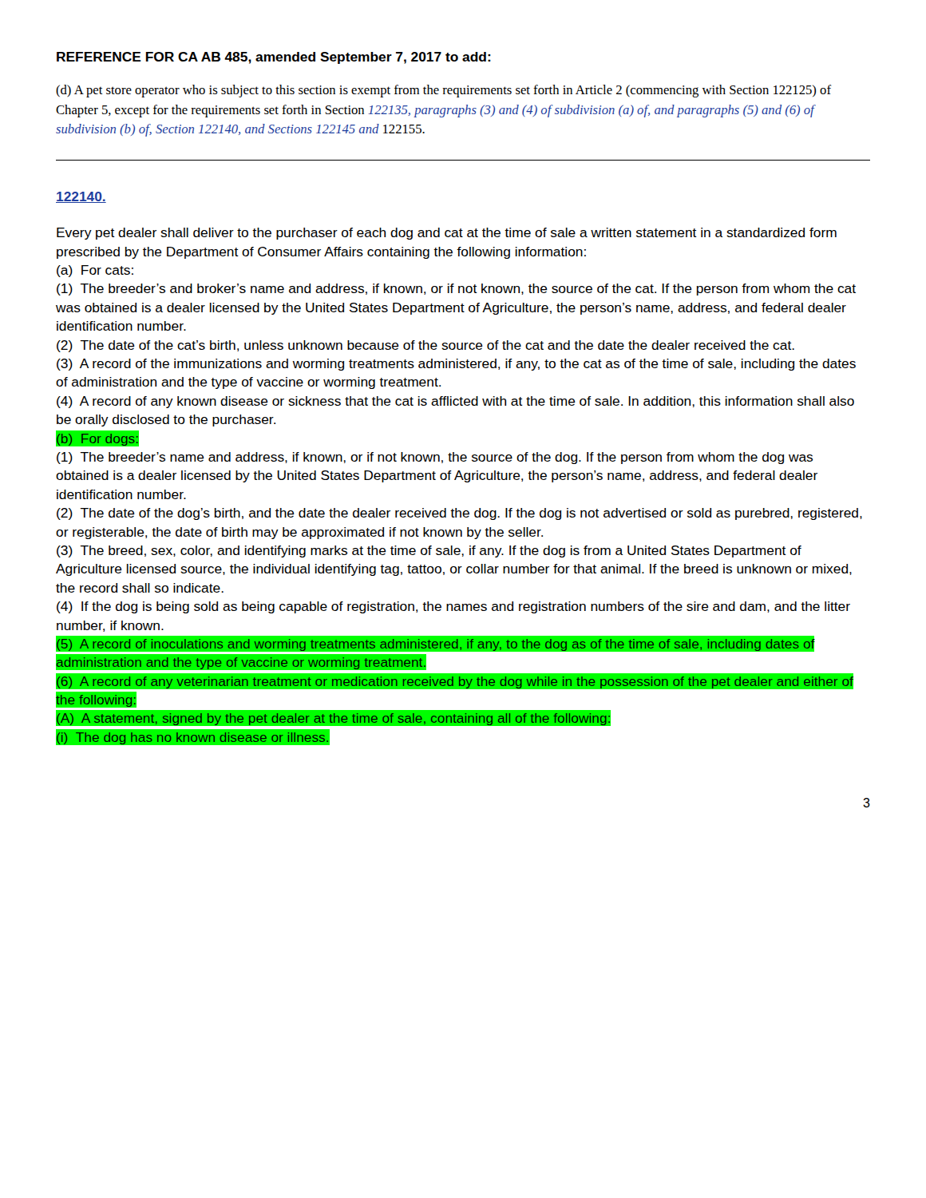REFERENCE FOR CA AB 485, amended September 7, 2017 to add:
(d) A pet store operator who is subject to this section is exempt from the requirements set forth in Article 2 (commencing with Section 122125) of Chapter 5, except for the requirements set forth in Section 122135, paragraphs (3) and (4) of subdivision (a) of, and paragraphs (5) and (6) of subdivision (b) of, Section 122140, and Sections 122145 and 122155.
122140.
Every pet dealer shall deliver to the purchaser of each dog and cat at the time of sale a written statement in a standardized form prescribed by the Department of Consumer Affairs containing the following information:
(a) For cats:
(1) The breeder’s and broker’s name and address, if known, or if not known, the source of the cat. If the person from whom the cat was obtained is a dealer licensed by the United States Department of Agriculture, the person’s name, address, and federal dealer identification number.
(2) The date of the cat’s birth, unless unknown because of the source of the cat and the date the dealer received the cat.
(3) A record of the immunizations and worming treatments administered, if any, to the cat as of the time of sale, including the dates of administration and the type of vaccine or worming treatment.
(4) A record of any known disease or sickness that the cat is afflicted with at the time of sale. In addition, this information shall also be orally disclosed to the purchaser.
(b) For dogs:
(1) The breeder’s name and address, if known, or if not known, the source of the dog. If the person from whom the dog was obtained is a dealer licensed by the United States Department of Agriculture, the person’s name, address, and federal dealer identification number.
(2) The date of the dog’s birth, and the date the dealer received the dog. If the dog is not advertised or sold as purebred, registered, or registerable, the date of birth may be approximated if not known by the seller.
(3) The breed, sex, color, and identifying marks at the time of sale, if any. If the dog is from a United States Department of Agriculture licensed source, the individual identifying tag, tattoo, or collar number for that animal. If the breed is unknown or mixed, the record shall so indicate.
(4) If the dog is being sold as being capable of registration, the names and registration numbers of the sire and dam, and the litter number, if known.
(5) A record of inoculations and worming treatments administered, if any, to the dog as of the time of sale, including dates of administration and the type of vaccine or worming treatment.
(6) A record of any veterinarian treatment or medication received by the dog while in the possession of the pet dealer and either of the following:
(A) A statement, signed by the pet dealer at the time of sale, containing all of the following:
(i) The dog has no known disease or illness.
3